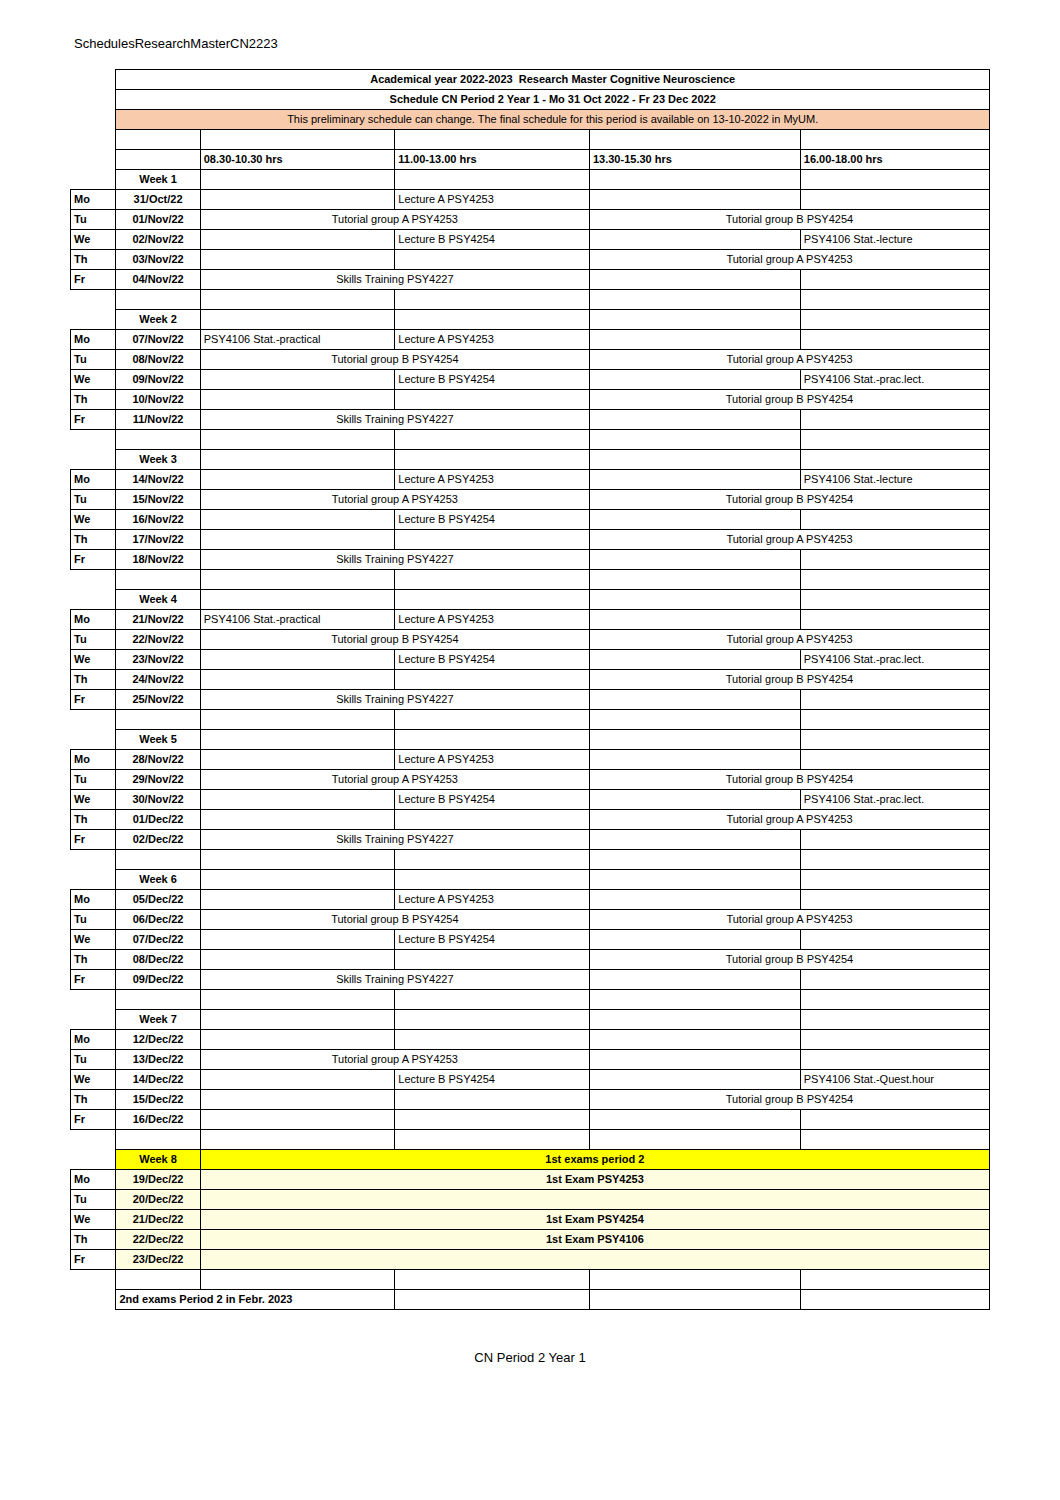SchedulesResearchMasterCN2223
| | Academical year 2022-2023 Research Master Cognitive Neuroscience |
| | Schedule CN Period 2 Year 1 - Mo 31 Oct 2022 - Fr 23 Dec 2022 |
| | This preliminary schedule can change. The final schedule for this period is available on 13-10-2022 in MyUM. |
| | | 08.30-10.30 hrs | 11.00-13.00 hrs | 13.30-15.30 hrs | 16.00-18.00 hrs |
| | Week 1 | | | | |
| Mo | 31/Oct/22 | | Lecture A PSY4253 | | |
| Tu | 01/Nov/22 | Tutorial group A PSY4253 | Tutorial group B PSY4254 |
| We | 02/Nov/22 | | Lecture B PSY4254 | | PSY4106 Stat.-lecture |
| Th | 03/Nov/22 | | | Tutorial group A PSY4253 |
| Fr | 04/Nov/22 | Skills Training PSY4227 | | |
| | Week 2 | | | | |
| Mo | 07/Nov/22 | PSY4106 Stat.-practical | Lecture A PSY4253 | | |
| Tu | 08/Nov/22 | Tutorial group B PSY4254 | Tutorial group A PSY4253 |
| We | 09/Nov/22 | | Lecture B PSY4254 | | PSY4106 Stat.-prac.lect. |
| Th | 10/Nov/22 | | | Tutorial group B PSY4254 |
| Fr | 11/Nov/22 | Skills Training PSY4227 | | |
| | Week 3 | | | | |
| Mo | 14/Nov/22 | | Lecture A PSY4253 | | PSY4106 Stat.-lecture |
| Tu | 15/Nov/22 | Tutorial group A PSY4253 | Tutorial group B PSY4254 |
| We | 16/Nov/22 | | Lecture B PSY4254 | | |
| Th | 17/Nov/22 | | | Tutorial group A PSY4253 |
| Fr | 18/Nov/22 | Skills Training PSY4227 | | |
| | Week 4 | | | | |
| Mo | 21/Nov/22 | PSY4106 Stat.-practical | Lecture A PSY4253 | | |
| Tu | 22/Nov/22 | Tutorial group B PSY4254 | Tutorial group A PSY4253 |
| We | 23/Nov/22 | | Lecture B PSY4254 | | PSY4106 Stat.-prac.lect. |
| Th | 24/Nov/22 | | | Tutorial group B PSY4254 |
| Fr | 25/Nov/22 | Skills Training PSY4227 | | |
| | Week 5 | | | | |
| Mo | 28/Nov/22 | | Lecture A PSY4253 | | |
| Tu | 29/Nov/22 | Tutorial group A PSY4253 | Tutorial group B PSY4254 |
| We | 30/Nov/22 | | Lecture B PSY4254 | | PSY4106 Stat.-prac.lect. |
| Th | 01/Dec/22 | | | Tutorial group A PSY4253 |
| Fr | 02/Dec/22 | Skills Training PSY4227 | | |
| | Week 6 | | | | |
| Mo | 05/Dec/22 | | Lecture A PSY4253 | | |
| Tu | 06/Dec/22 | Tutorial group B PSY4254 | Tutorial group A PSY4253 |
| We | 07/Dec/22 | | Lecture B PSY4254 | | |
| Th | 08/Dec/22 | | | Tutorial group B PSY4254 |
| Fr | 09/Dec/22 | Skills Training PSY4227 | | |
| | Week 7 | | | | |
| Mo | 12/Dec/22 | | | | |
| Tu | 13/Dec/22 | Tutorial group A PSY4253 | | |
| We | 14/Dec/22 | | Lecture B PSY4254 | | PSY4106 Stat.-Quest.hour |
| Th | 15/Dec/22 | | | Tutorial group B PSY4254 |
| Fr | 16/Dec/22 | | | | |
| | Week 8 | 1st exams period 2 |
| Mo | 19/Dec/22 | 1st Exam PSY4253 |
| Tu | 20/Dec/22 | |
| We | 21/Dec/22 | 1st Exam PSY4254 |
| Th | 22/Dec/22 | 1st Exam PSY4106 |
| Fr | 23/Dec/22 | |
| | 2nd exams Period 2 in Febr. 2023 | | | |
CN Period 2 Year 1